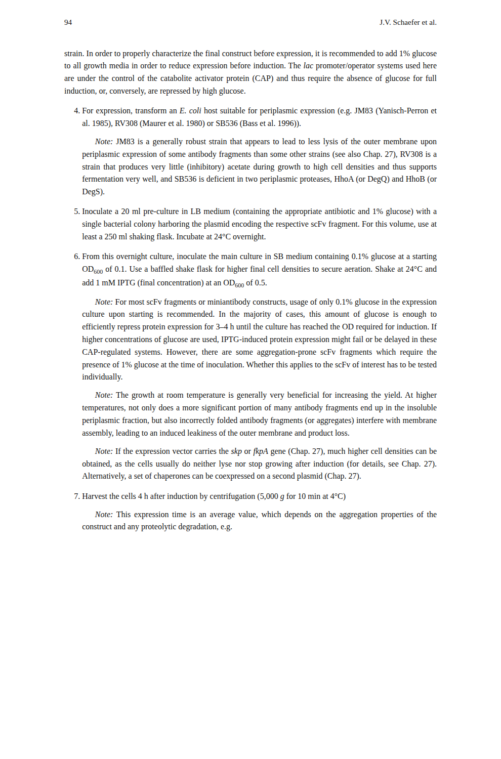94 J.V. Schaefer et al.
strain. In order to properly characterize the final construct before expression, it is recommended to add 1% glucose to all growth media in order to reduce expression before induction. The lac promoter/operator systems used here are under the control of the catabolite activator protein (CAP) and thus require the absence of glucose for full induction, or, conversely, are repressed by high glucose.
For expression, transform an E. coli host suitable for periplasmic expression (e.g. JM83 (Yanisch-Perron et al. 1985), RV308 (Maurer et al. 1980) or SB536 (Bass et al. 1996)).
Note: JM83 is a generally robust strain that appears to lead to less lysis of the outer membrane upon periplasmic expression of some antibody fragments than some other strains (see also Chap. 27), RV308 is a strain that produces very little (inhibitory) acetate during growth to high cell densities and thus supports fermentation very well, and SB536 is deficient in two periplasmic proteases, HhoA (or DegQ) and HhoB (or DegS).
Inoculate a 20 ml pre-culture in LB medium (containing the appropriate antibiotic and 1% glucose) with a single bacterial colony harboring the plasmid encoding the respective scFv fragment. For this volume, use at least a 250 ml shaking flask. Incubate at 24°C overnight.
From this overnight culture, inoculate the main culture in SB medium containing 0.1% glucose at a starting OD600 of 0.1. Use a baffled shake flask for higher final cell densities to secure aeration. Shake at 24°C and add 1 mM IPTG (final concentration) at an OD600 of 0.5.
Note: For most scFv fragments or miniantibody constructs, usage of only 0.1% glucose in the expression culture upon starting is recommended. In the majority of cases, this amount of glucose is enough to efficiently repress protein expression for 3–4 h until the culture has reached the OD required for induction. If higher concentrations of glucose are used, IPTG-induced protein expression might fail or be delayed in these CAP-regulated systems. However, there are some aggregation-prone scFv fragments which require the presence of 1% glucose at the time of inoculation. Whether this applies to the scFv of interest has to be tested individually.
Note: The growth at room temperature is generally very beneficial for increasing the yield. At higher temperatures, not only does a more significant portion of many antibody fragments end up in the insoluble periplasmic fraction, but also incorrectly folded antibody fragments (or aggregates) interfere with membrane assembly, leading to an induced leakiness of the outer membrane and product loss.
Note: If the expression vector carries the skp or fkpA gene (Chap. 27), much higher cell densities can be obtained, as the cells usually do neither lyse nor stop growing after induction (for details, see Chap. 27). Alternatively, a set of chaperones can be coexpressed on a second plasmid (Chap. 27).
Harvest the cells 4 h after induction by centrifugation (5,000 g for 10 min at 4°C)
Note: This expression time is an average value, which depends on the aggregation properties of the construct and any proteolytic degradation, e.g.